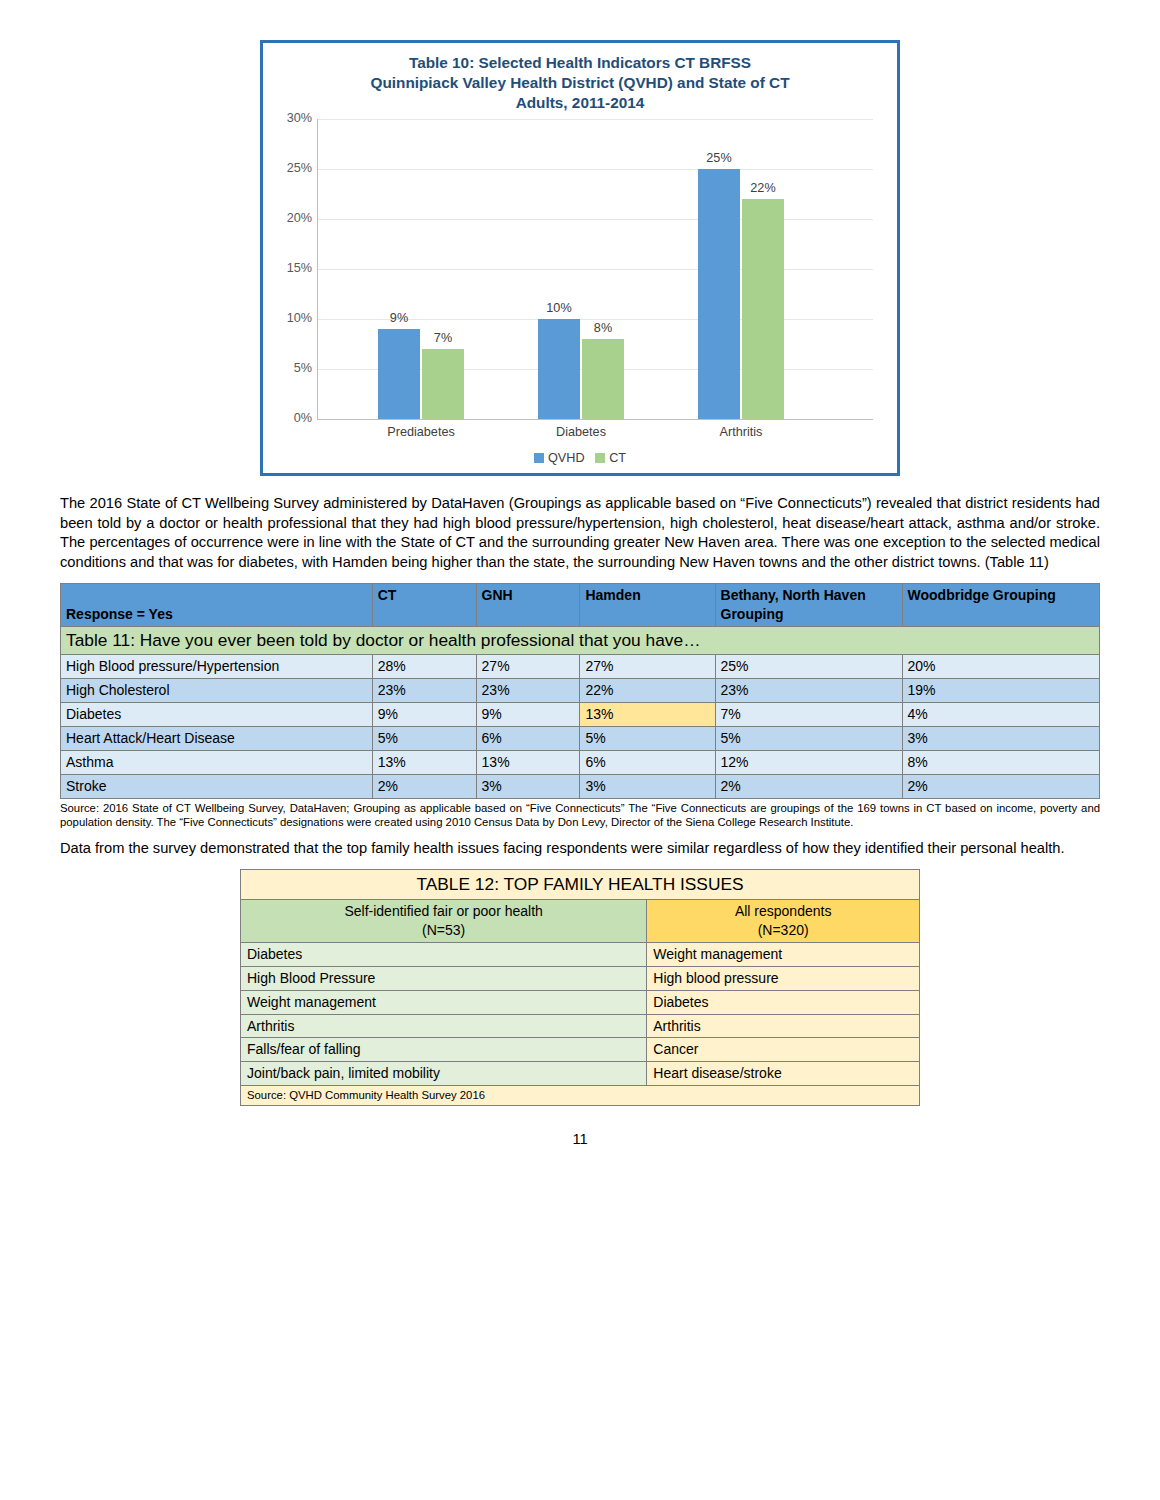Table 10: Selected Health Indicators CT BRFSS
Quinnipiack Valley Health District (QVHD) and State of CT
Adults, 2011-2014
30%
25%
20%
15%
10%
5%
0%
9%
7%
Prediabetes
10%
8%
Diabetes
25%
22%
Arthritis
QVHD CT
The 2016 State of CT Wellbeing Survey administered by DataHaven (Groupings as applicable based on “Five Connecticuts”) revealed that district residents had been told by a doctor or health professional that they had high blood pressure/hypertension, high cholesterol, heat disease/heart attack, asthma and/or stroke. The percentages of occurrence were in line with the State of CT and the surrounding greater New Haven area. There was one exception to the selected medical conditions and that was for diabetes, with Hamden being higher than the state, the surrounding New Haven towns and the other district towns. (Table 11)
| Table 11: Have you ever been told by doctor or health professional that you have… |
| Response = Yes | CT | GNH | Hamden | Bethany, North Haven Grouping | Woodbridge Grouping |
| High Blood pressure/Hypertension | 28% | 27% | 27% | 25% | 20% |
| High Cholesterol | 23% | 23% | 22% | 23% | 19% |
| Diabetes | 9% | 9% | 13% | 7% | 4% |
| Heart Attack/Heart Disease | 5% | 6% | 5% | 5% | 3% |
| Asthma | 13% | 13% | 6% | 12% | 8% |
| Stroke | 2% | 3% | 3% | 2% | 2% |
Source: 2016 State of CT Wellbeing Survey, DataHaven; Grouping as applicable based on “Five Connecticuts” The “Five Connecticuts are groupings of the 169 towns in CT based on income, poverty and population density. The “Five Connecticuts” designations were created using 2010 Census Data by Don Levy, Director of the Siena College Research Institute.
Data from the survey demonstrated that the top family health issues facing respondents were similar regardless of how they identified their personal health.
| TABLE 12: TOP FAMILY HEALTH ISSUES |
| Self-identified fair or poor health (N=53) | All respondents (N=320) |
| Diabetes | Weight management |
| High Blood Pressure | High blood pressure |
| Weight management | Diabetes |
| Arthritis | Arthritis |
| Falls/fear of falling | Cancer |
| Joint/back pain, limited mobility | Heart disease/stroke |
| Source: QVHD Community Health Survey 2016 |
11